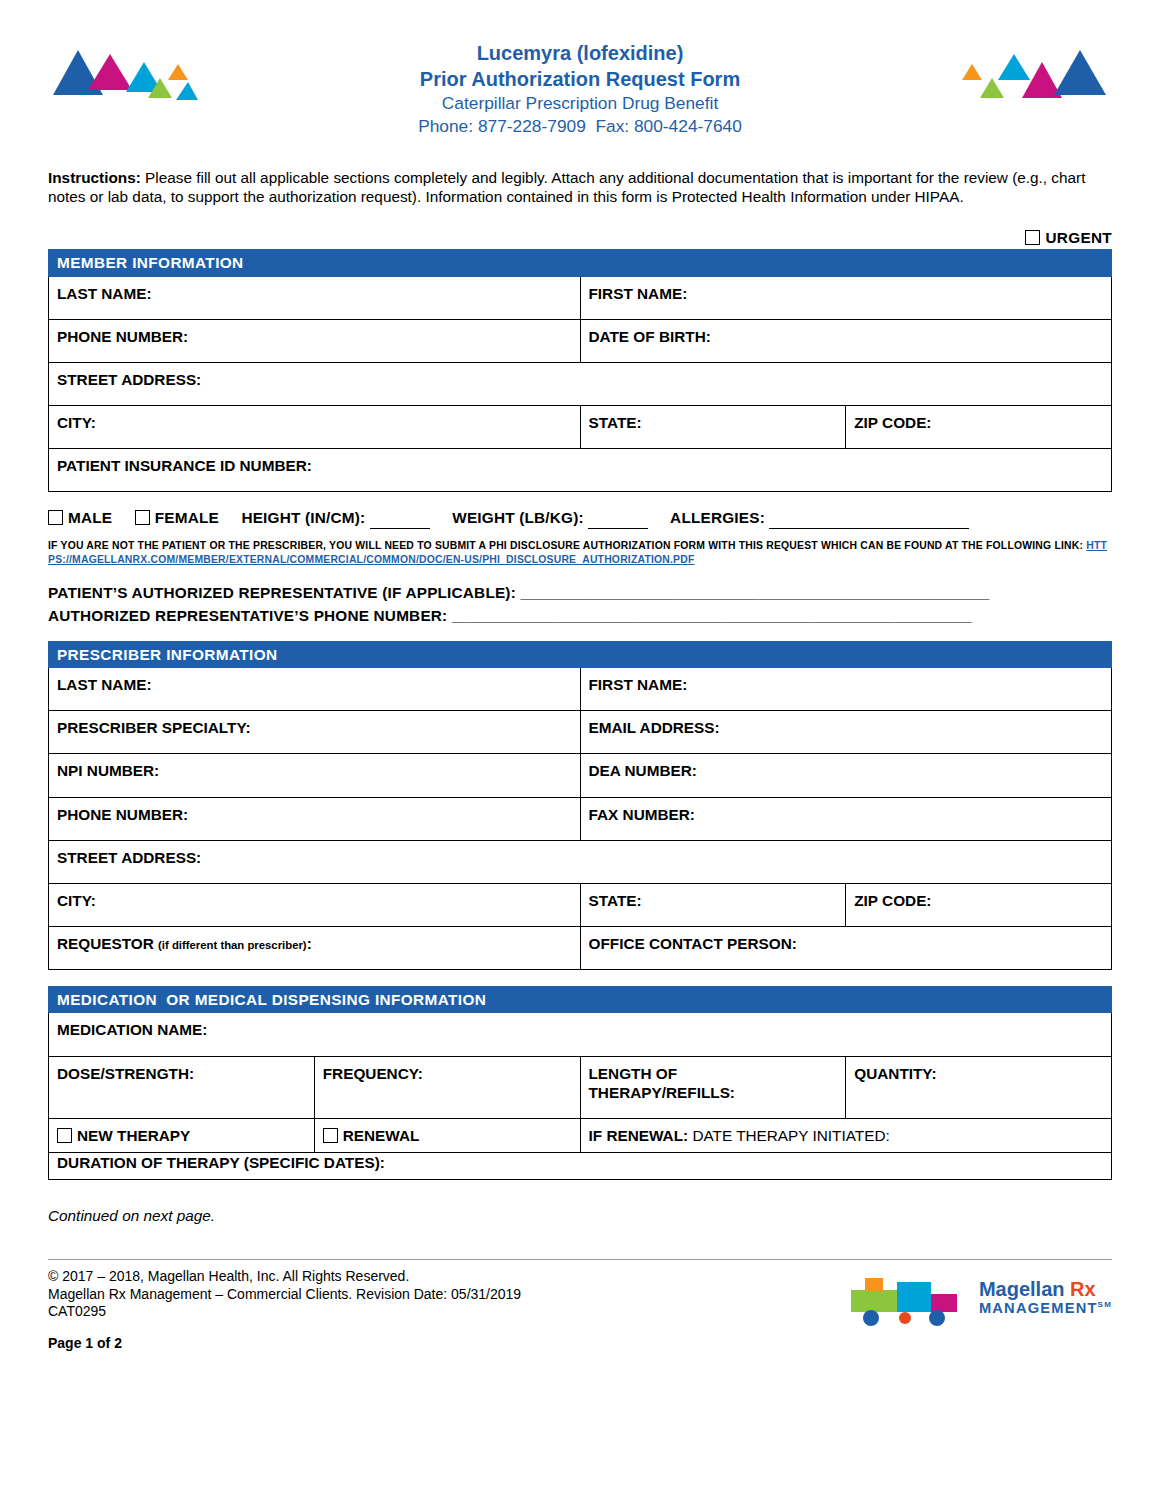Lucemyra (lofexidine)
Prior Authorization Request Form
Caterpillar Prescription Drug Benefit
Phone: 877-228-7909 Fax: 800-424-7640
Instructions: Please fill out all applicable sections completely and legibly. Attach any additional documentation that is important for the review (e.g., chart notes or lab data, to support the authorization request). Information contained in this form is Protected Health Information under HIPAA.
URGENT
| MEMBER INFORMATION |
| LAST NAME: | FIRST NAME: |
| PHONE NUMBER: | DATE OF BIRTH: |
| STREET ADDRESS: |
| CITY: | STATE: | ZIP CODE: |
| PATIENT INSURANCE ID NUMBER: |
MALE FEMALE HEIGHT (IN/CM): WEIGHT (LB/KG): ALLERGIES:
IF YOU ARE NOT THE PATIENT OR THE PRESCRIBER, YOU WILL NEED TO SUBMIT A PHI DISCLOSURE AUTHORIZATION FORM WITH THIS REQUEST WHICH CAN BE FOUND AT THE FOLLOWING LINK: HTTPS://MAGELLANRX.COM/MEMBER/EXTERNAL/COMMERCIAL/COMMON/DOC/EN-US/PHI_DISCLOSURE_AUTHORIZATION.PDF
PATIENT’S AUTHORIZED REPRESENTATIVE (IF APPLICABLE): _______________________________________________________
AUTHORIZED REPRESENTATIVE’S PHONE NUMBER: _____________________________________________________________
| PRESCRIBER INFORMATION |
| LAST NAME: | FIRST NAME: |
| PRESCRIBER SPECIALTY: | EMAIL ADDRESS: |
| NPI NUMBER: | DEA NUMBER: |
| PHONE NUMBER: | FAX NUMBER: |
| STREET ADDRESS: |
| CITY: | STATE: | ZIP CODE: |
| REQUESTOR (if different than prescriber) : | OFFICE CONTACT PERSON: |
| MEDICATION OR MEDICAL DISPENSING INFORMATION |
| MEDICATION NAME: |
| DOSE/STRENGTH: | FREQUENCY: | LENGTH OF THERAPY/REFILLS: | QUANTITY: |
| NEW THERAPY | RENEWAL | IF RENEWAL: DATE THERAPY INITIATED: |
| DURATION OF THERAPY (SPECIFIC DATES): |
Continued on next page.
© 2017 – 2018, Magellan Health, Inc. All Rights Reserved.
Magellan Rx Management – Commercial Clients. Revision Date: 05/31/2019
CAT0295
Page 1 of 2
Magellan Rx
MANAGEMENTSM